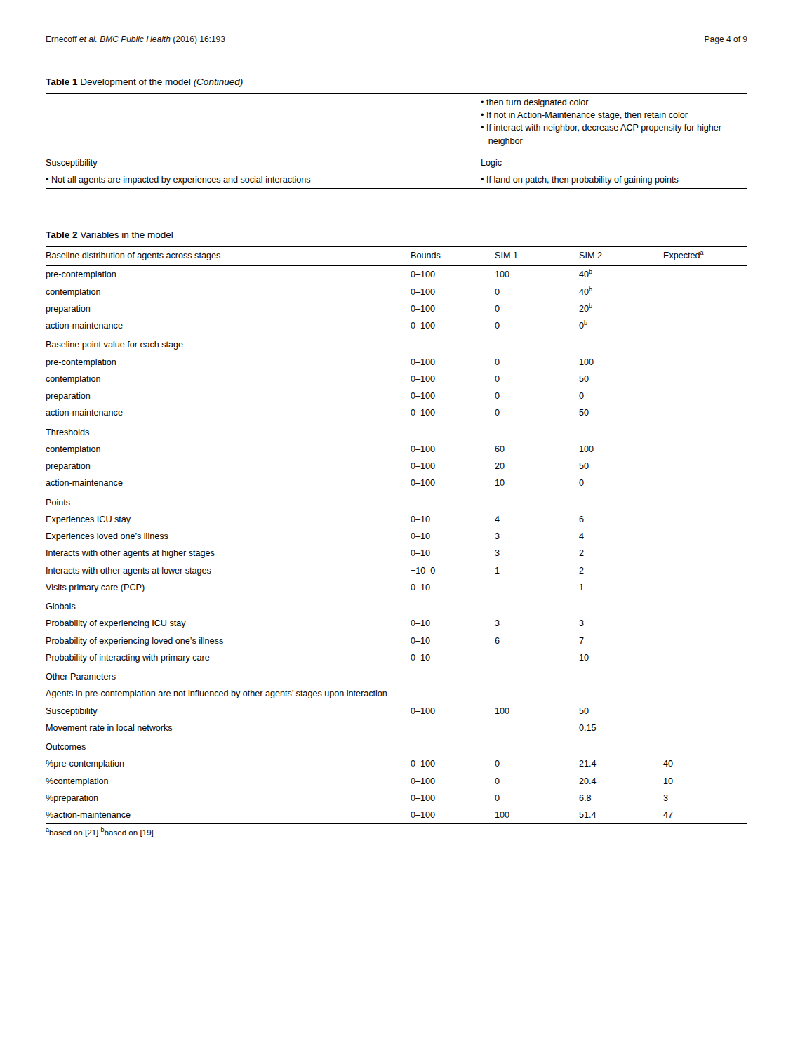Ernecoff et al. BMC Public Health (2016) 16:193
Page 4 of 9
Table 1 Development of the model (Continued)
| | then turn designated color If not in Action-Maintenance stage, then retain color If interact with neighbor, decrease ACP propensity for higher neighbor |
| Susceptibility | Logic |
| Not all agents are impacted by experiences and social interactions | If land on patch, then probability of gaining points |
Table 2 Variables in the model
| Baseline distribution of agents across stages | Bounds | SIM 1 | SIM 2 | Expected a |
| --- | --- | --- | --- | --- |
| pre-contemplation | 0–100 | 100 | 40 b | |
| contemplation | 0–100 | 0 | 40 b | |
| preparation | 0–100 | 0 | 20 b | |
| action-maintenance | 0–100 | 0 | 0 b | |
| Baseline point value for each stage | | | | |
| pre-contemplation | 0–100 | 0 | 100 | |
| contemplation | 0–100 | 0 | 50 | |
| preparation | 0–100 | 0 | 0 | |
| action-maintenance | 0–100 | 0 | 50 | |
| Thresholds | | | | |
| contemplation | 0–100 | 60 | 100 | |
| preparation | 0–100 | 20 | 50 | |
| action-maintenance | 0–100 | 10 | 0 | |
| Points | | | | |
| Experiences ICU stay | 0–10 | 4 | 6 | |
| Experiences loved one’s illness | 0–10 | 3 | 4 | |
| Interacts with other agents at higher stages | 0–10 | 3 | 2 | |
| Interacts with other agents at lower stages | −10–0 | 1 | 2 | |
| Visits primary care (PCP) | 0–10 | | 1 | |
| Globals | | | | |
| Probability of experiencing ICU stay | 0–10 | 3 | 3 | |
| Probability of experiencing loved one’s illness | 0–10 | 6 | 7 | |
| Probability of interacting with primary care | 0–10 | | 10 | |
| Other Parameters | | | | |
| Agents in pre-contemplation are not influenced by other agents’ stages upon interaction |
| Susceptibility | 0–100 | 100 | 50 | |
| Movement rate in local networks | | | 0.15 | |
| Outcomes | | | | |
| %pre-contemplation | 0–100 | 0 | 21.4 | 40 |
| %contemplation | 0–100 | 0 | 20.4 | 10 |
| %preparation | 0–100 | 0 | 6.8 | 3 |
| %action-maintenance | 0–100 | 100 | 51.4 | 47 |
abased on [21] bbased on [19]